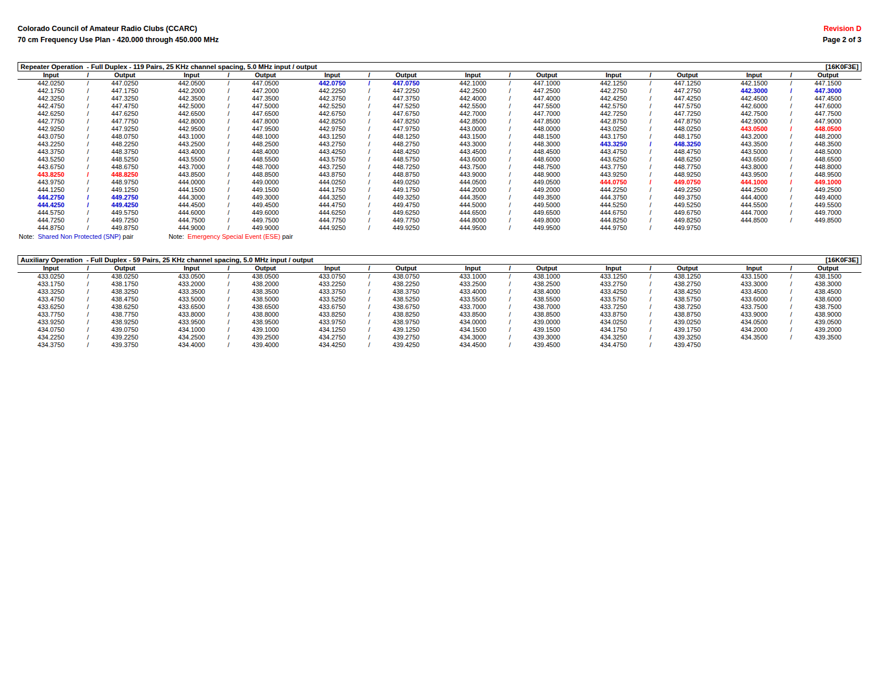Colorado Council of Amateur Radio Clubs (CCARC)
70 cm Frequency Use Plan - 420.000 through 450.000 MHz
Revision D
Page 2 of 3
Repeater Operation - Full Duplex - 119 Pairs, 25 KHz channel spacing, 5.0 MHz input / output [16K0F3E]
| Input | / | Output | Input | / | Output | Input | / | Output | Input | / | Output | Input | / | Output | Input | / | Output |
| --- | --- | --- | --- | --- | --- | --- | --- | --- | --- | --- | --- | --- | --- | --- | --- | --- | --- |
| 442.0250 | / | 447.0250 | 442.0500 | / | 447.0500 | 442.0750 | / | 447.0750 | 442.1000 | / | 447.1000 | 442.1250 | / | 447.1250 | 442.1500 | / | 447.1500 |
| 442.1750 | / | 447.1750 | 442.2000 | / | 447.2000 | 442.2250 | / | 447.2250 | 442.2500 | / | 447.2500 | 442.2750 | / | 447.2750 | 442.3000 | / | 447.3000 |
| 442.3250 | / | 447.3250 | 442.3500 | / | 447.3500 | 442.3750 | / | 447.3750 | 442.4000 | / | 447.4000 | 442.4250 | / | 447.4250 | 442.4500 | / | 447.4500 |
| 442.4750 | / | 447.4750 | 442.5000 | / | 447.5000 | 442.5250 | / | 447.5250 | 442.5500 | / | 447.5500 | 442.5750 | / | 447.5750 | 442.6000 | / | 447.6000 |
| 442.6250 | / | 447.6250 | 442.6500 | / | 447.6500 | 442.6750 | / | 447.6750 | 442.7000 | / | 447.7000 | 442.7250 | / | 447.7250 | 442.7500 | / | 447.7500 |
| 442.7750 | / | 447.7750 | 442.8000 | / | 447.8000 | 442.8250 | / | 447.8250 | 442.8500 | / | 447.8500 | 442.8750 | / | 447.8750 | 442.9000 | / | 447.9000 |
| 442.9250 | / | 447.9250 | 442.9500 | / | 447.9500 | 442.9750 | / | 447.9750 | 443.0000 | / | 448.0000 | 443.0250 | / | 448.0250 | 443.0500 | / | 448.0500 |
| 443.0750 | / | 448.0750 | 443.1000 | / | 448.1000 | 443.1250 | / | 448.1250 | 443.1500 | / | 448.1500 | 443.1750 | / | 448.1750 | 443.2000 | / | 448.2000 |
| 443.2250 | / | 448.2250 | 443.2500 | / | 448.2500 | 443.2750 | / | 448.2750 | 443.3000 | / | 448.3000 | 443.3250 | / | 448.3250 | 443.3500 | / | 448.3500 |
| 443.3750 | / | 448.3750 | 443.4000 | / | 448.4000 | 443.4250 | / | 448.4250 | 443.4500 | / | 448.4500 | 443.4750 | / | 448.4750 | 443.5000 | / | 448.5000 |
| 443.5250 | / | 448.5250 | 443.5500 | / | 448.5500 | 443.5750 | / | 448.5750 | 443.6000 | / | 448.6000 | 443.6250 | / | 448.6250 | 443.6500 | / | 448.6500 |
| 443.6750 | / | 448.6750 | 443.7000 | / | 448.7000 | 443.7250 | / | 448.7250 | 443.7500 | / | 448.7500 | 443.7750 | / | 448.7750 | 443.8000 | / | 448.8000 |
| 443.8250 | / | 448.8250 | 443.8500 | / | 448.8500 | 443.8750 | / | 448.8750 | 443.9000 | / | 448.9000 | 443.9250 | / | 448.9250 | 443.9500 | / | 448.9500 |
| 443.9750 | / | 448.9750 | 444.0000 | / | 449.0000 | 444.0250 | / | 449.0250 | 444.0500 | / | 449.0500 | 444.0750 | / | 449.0750 | 444.1000 | / | 449.1000 |
| 444.1250 | / | 449.1250 | 444.1500 | / | 449.1500 | 444.1750 | / | 449.1750 | 444.2000 | / | 449.2000 | 444.2250 | / | 449.2250 | 444.2500 | / | 449.2500 |
| 444.2750 | / | 449.2750 | 444.3000 | / | 449.3000 | 444.3250 | / | 449.3250 | 444.3500 | / | 449.3500 | 444.3750 | / | 449.3750 | 444.4000 | / | 449.4000 |
| 444.4250 | / | 449.4250 | 444.4500 | / | 449.4500 | 444.4750 | / | 449.4750 | 444.5000 | / | 449.5000 | 444.5250 | / | 449.5250 | 444.5500 | / | 449.5500 |
| 444.5750 | / | 449.5750 | 444.6000 | / | 449.6000 | 444.6250 | / | 449.6250 | 444.6500 | / | 449.6500 | 444.6750 | / | 449.6750 | 444.7000 | / | 449.7000 |
| 444.7250 | / | 449.7250 | 444.7500 | / | 449.7500 | 444.7750 | / | 449.7750 | 444.8000 | / | 449.8000 | 444.8250 | / | 449.8250 | 444.8500 | / | 449.8500 |
| 444.8750 | / | 449.8750 | 444.9000 | / | 449.9000 | 444.9250 | / | 449.9250 | 444.9500 | / | 449.9500 | 444.9750 | / | 449.9750 | | | |
Note: Shared Non Protected (SNP) pair Note: Emergency Special Event (ESE) pair
Auxiliary Operation - Full Duplex - 59 Pairs, 25 KHz channel spacing, 5.0 MHz input / output [16K0F3E]
| Input | / | Output | Input | / | Output | Input | / | Output | Input | / | Output | Input | / | Output | Input | / | Output |
| --- | --- | --- | --- | --- | --- | --- | --- | --- | --- | --- | --- | --- | --- | --- | --- | --- | --- |
| 433.0250 | / | 438.0250 | 433.0500 | / | 438.0500 | 433.0750 | / | 438.0750 | 433.1000 | / | 438.1000 | 433.1250 | / | 438.1250 | 433.1500 | / | 438.1500 |
| 433.1750 | / | 438.1750 | 433.2000 | / | 438.2000 | 433.2250 | / | 438.2250 | 433.2500 | / | 438.2500 | 433.2750 | / | 438.2750 | 433.3000 | / | 438.3000 |
| 433.3250 | / | 438.3250 | 433.3500 | / | 438.3500 | 433.3750 | / | 438.3750 | 433.4000 | / | 438.4000 | 433.4250 | / | 438.4250 | 433.4500 | / | 438.4500 |
| 433.4750 | / | 438.4750 | 433.5000 | / | 438.5000 | 433.5250 | / | 438.5250 | 433.5500 | / | 438.5500 | 433.5750 | / | 438.5750 | 433.6000 | / | 438.6000 |
| 433.6250 | / | 438.6250 | 433.6500 | / | 438.6500 | 433.6750 | / | 438.6750 | 433.7000 | / | 438.7000 | 433.7250 | / | 438.7250 | 433.7500 | / | 438.7500 |
| 433.7750 | / | 438.7750 | 433.8000 | / | 438.8000 | 433.8250 | / | 438.8250 | 433.8500 | / | 438.8500 | 433.8750 | / | 438.8750 | 433.9000 | / | 438.9000 |
| 433.9250 | / | 438.9250 | 433.9500 | / | 438.9500 | 433.9750 | / | 438.9750 | 434.0000 | / | 439.0000 | 434.0250 | / | 439.0250 | 434.0500 | / | 439.0500 |
| 434.0750 | / | 439.0750 | 434.1000 | / | 439.1000 | 434.1250 | / | 439.1250 | 434.1500 | / | 439.1500 | 434.1750 | / | 439.1750 | 434.2000 | / | 439.2000 |
| 434.2250 | / | 439.2250 | 434.2500 | / | 439.2500 | 434.2750 | / | 439.2750 | 434.3000 | / | 439.3000 | 434.3250 | / | 439.3250 | 434.3500 | / | 439.3500 |
| 434.3750 | / | 439.3750 | 434.4000 | / | 439.4000 | 434.4250 | / | 439.4250 | 434.4500 | / | 439.4500 | 434.4750 | / | 439.4750 | | | |